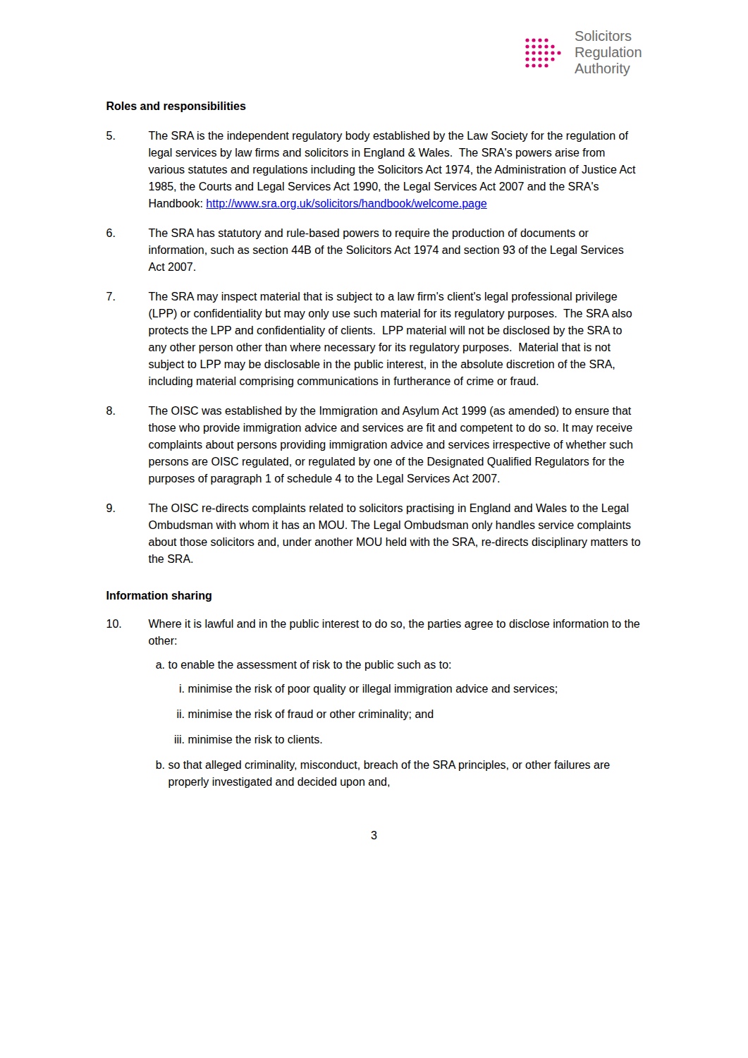Solicitors
Regulation
Authority
Roles and responsibilities
5. The SRA is the independent regulatory body established by the Law Society for the regulation of legal services by law firms and solicitors in England & Wales. The SRA's powers arise from various statutes and regulations including the Solicitors Act 1974, the Administration of Justice Act 1985, the Courts and Legal Services Act 1990, the Legal Services Act 2007 and the SRA's Handbook: http://www.sra.org.uk/solicitors/handbook/welcome.page
6. The SRA has statutory and rule-based powers to require the production of documents or information, such as section 44B of the Solicitors Act 1974 and section 93 of the Legal Services Act 2007.
7. The SRA may inspect material that is subject to a law firm's client's legal professional privilege (LPP) or confidentiality but may only use such material for its regulatory purposes. The SRA also protects the LPP and confidentiality of clients. LPP material will not be disclosed by the SRA to any other person other than where necessary for its regulatory purposes. Material that is not subject to LPP may be disclosable in the public interest, in the absolute discretion of the SRA, including material comprising communications in furtherance of crime or fraud.
8. The OISC was established by the Immigration and Asylum Act 1999 (as amended) to ensure that those who provide immigration advice and services are fit and competent to do so. It may receive complaints about persons providing immigration advice and services irrespective of whether such persons are OISC regulated, or regulated by one of the Designated Qualified Regulators for the purposes of paragraph 1 of schedule 4 to the Legal Services Act 2007.
9. The OISC re-directs complaints related to solicitors practising in England and Wales to the Legal Ombudsman with whom it has an MOU. The Legal Ombudsman only handles service complaints about those solicitors and, under another MOU held with the SRA, re-directs disciplinary matters to the SRA.
Information sharing
10. Where it is lawful and in the public interest to do so, the parties agree to disclose information to the other:
to enable the assessment of risk to the public such as to:
minimise the risk of poor quality or illegal immigration advice and services;
minimise the risk of fraud or other criminality; and
minimise the risk to clients.
so that alleged criminality, misconduct, breach of the SRA principles, or other failures are properly investigated and decided upon and,
3